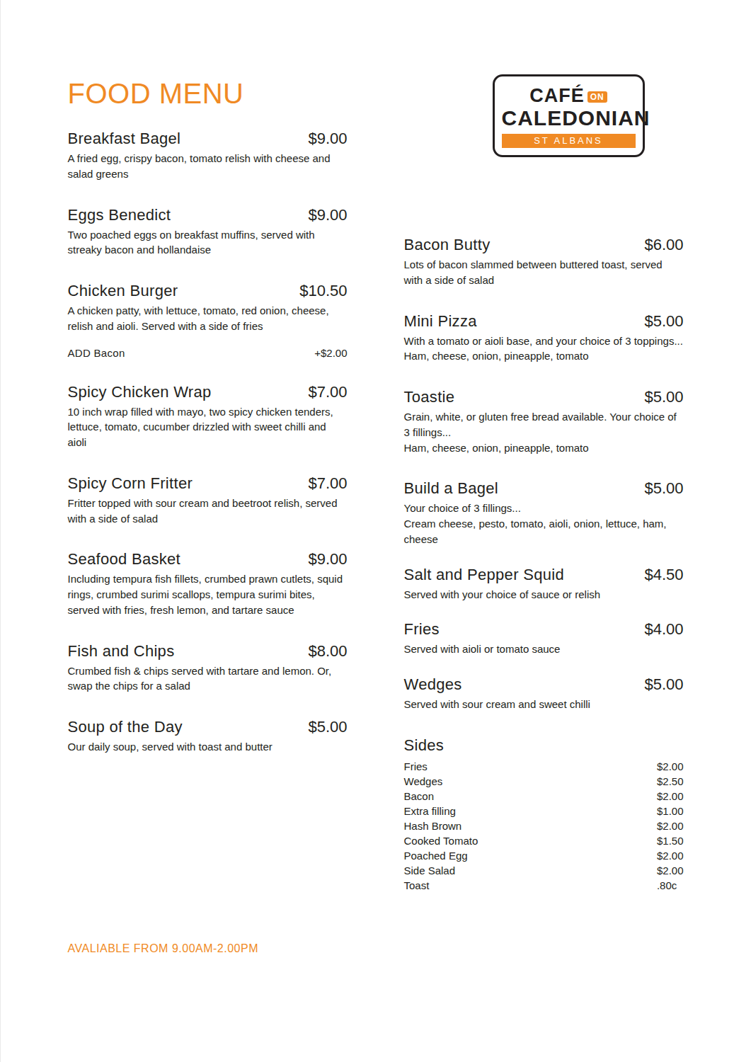CAFÉON
CALEDONIAN
ST ALBANS
Food Menu
Breakfast Bagel $9.00
A fried egg, crispy bacon, tomato relish with cheese and salad greens
Eggs Benedict $9.00
Two poached eggs on breakfast muffins, served with streaky bacon and hollandaise
Chicken Burger $10.50
A chicken patty, with lettuce, tomato, red onion, cheese, relish and aioli. Served with a side of fries
ADD Bacon +$2.00
Spicy Chicken Wrap $7.00
10 inch wrap filled with mayo, two spicy chicken tenders, lettuce, tomato, cucumber drizzled with sweet chilli and aioli
Spicy Corn Fritter $7.00
Fritter topped with sour cream and beetroot relish, served with a side of salad
Seafood Basket $9.00
Including tempura fish fillets, crumbed prawn cutlets, squid rings, crumbed surimi scallops, tempura surimi bites, served with fries, fresh lemon, and tartare sauce
Fish and Chips $8.00
Crumbed fish & chips served with tartare and lemon. Or, swap the chips for a salad
Soup of the Day $5.00
Our daily soup, served with toast and butter
Bacon Butty $6.00
Lots of bacon slammed between buttered toast, served with a side of salad
Mini Pizza $5.00
With a tomato or aioli base, and your choice of 3 toppings...
Ham, cheese, onion, pineapple, tomato
Toastie $5.00
Grain, white, or gluten free bread available. Your choice of 3 fillings...
Ham, cheese, onion, pineapple, tomato
Build a Bagel $5.00
Your choice of 3 fillings...
Cream cheese, pesto, tomato, aioli, onion, lettuce, ham, cheese
Salt and Pepper Squid $4.50
Served with your choice of sauce or relish
Fries $4.00
Served with aioli or tomato sauce
Wedges $5.00
Served with sour cream and sweet chilli
Sides
| Fries | $2.00 |
| Wedges | $2.50 |
| Bacon | $2.00 |
| Extra filling | $1.00 |
| Hash Brown | $2.00 |
| Cooked Tomato | $1.50 |
| Poached Egg | $2.00 |
| Side Salad | $2.00 |
| Toast | .80c |
Avaliable from 9.00am-2.00pm